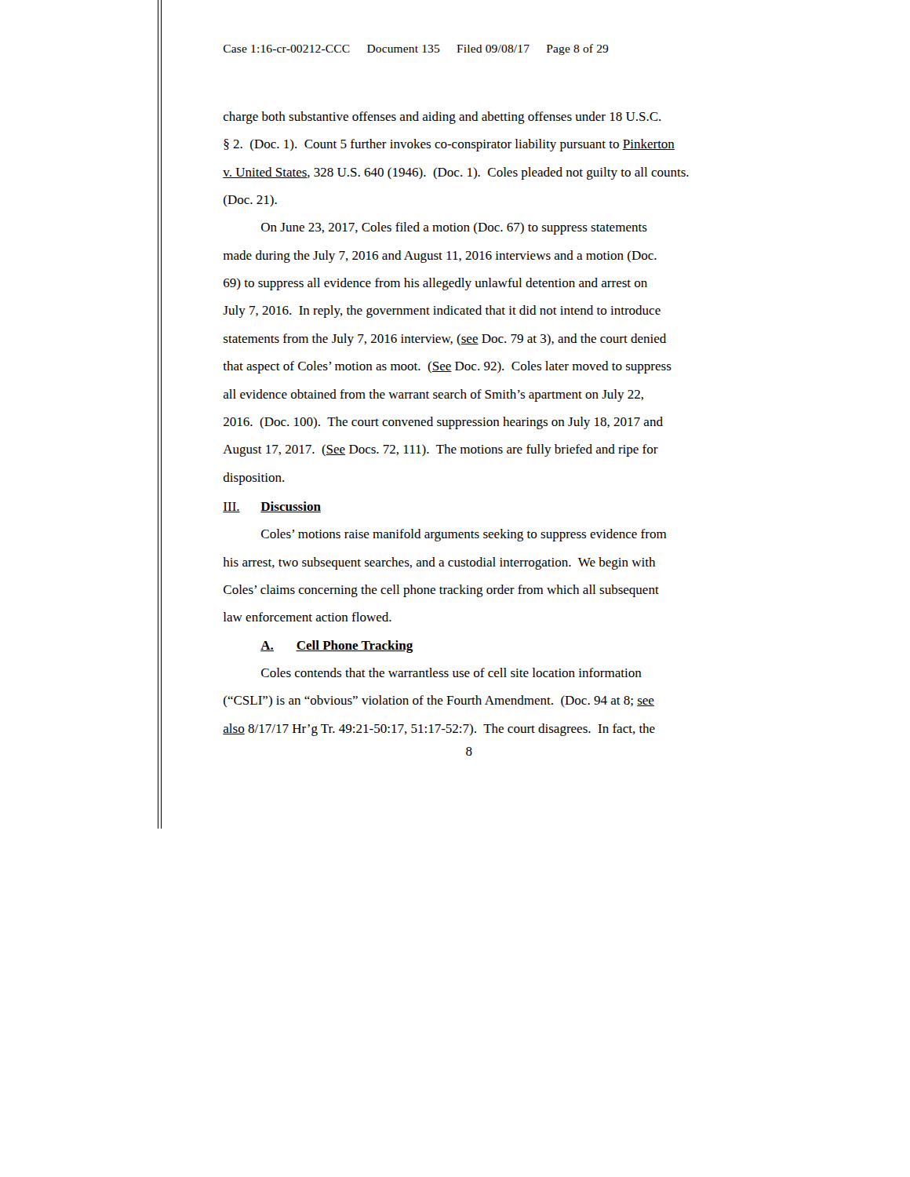Case 1:16-cr-00212-CCC Document 135 Filed 09/08/17 Page 8 of 29
charge both substantive offenses and aiding and abetting offenses under 18 U.S.C.
§ 2. (Doc. 1). Count 5 further invokes co-conspirator liability pursuant to Pinkerton
v. United States, 328 U.S. 640 (1946). (Doc. 1). Coles pleaded not guilty to all counts.
(Doc. 21).
On June 23, 2017, Coles filed a motion (Doc. 67) to suppress statements
made during the July 7, 2016 and August 11, 2016 interviews and a motion (Doc.
69) to suppress all evidence from his allegedly unlawful detention and arrest on
July 7, 2016. In reply, the government indicated that it did not intend to introduce
statements from the July 7, 2016 interview, (see Doc. 79 at 3), and the court denied
that aspect of Coles’ motion as moot. (See Doc. 92). Coles later moved to suppress
all evidence obtained from the warrant search of Smith’s apartment on July 22,
2016. (Doc. 100). The court convened suppression hearings on July 18, 2017 and
August 17, 2017. (See Docs. 72, 111). The motions are fully briefed and ripe for
disposition.
III. Discussion
Coles’ motions raise manifold arguments seeking to suppress evidence from
his arrest, two subsequent searches, and a custodial interrogation. We begin with
Coles’ claims concerning the cell phone tracking order from which all subsequent
law enforcement action flowed.
A. Cell Phone Tracking
Coles contends that the warrantless use of cell site location information
(“CSLI”) is an “obvious” violation of the Fourth Amendment. (Doc. 94 at 8; see
also 8/17/17 Hr’g Tr. 49:21-50:17, 51:17-52:7). The court disagrees. In fact, the
8